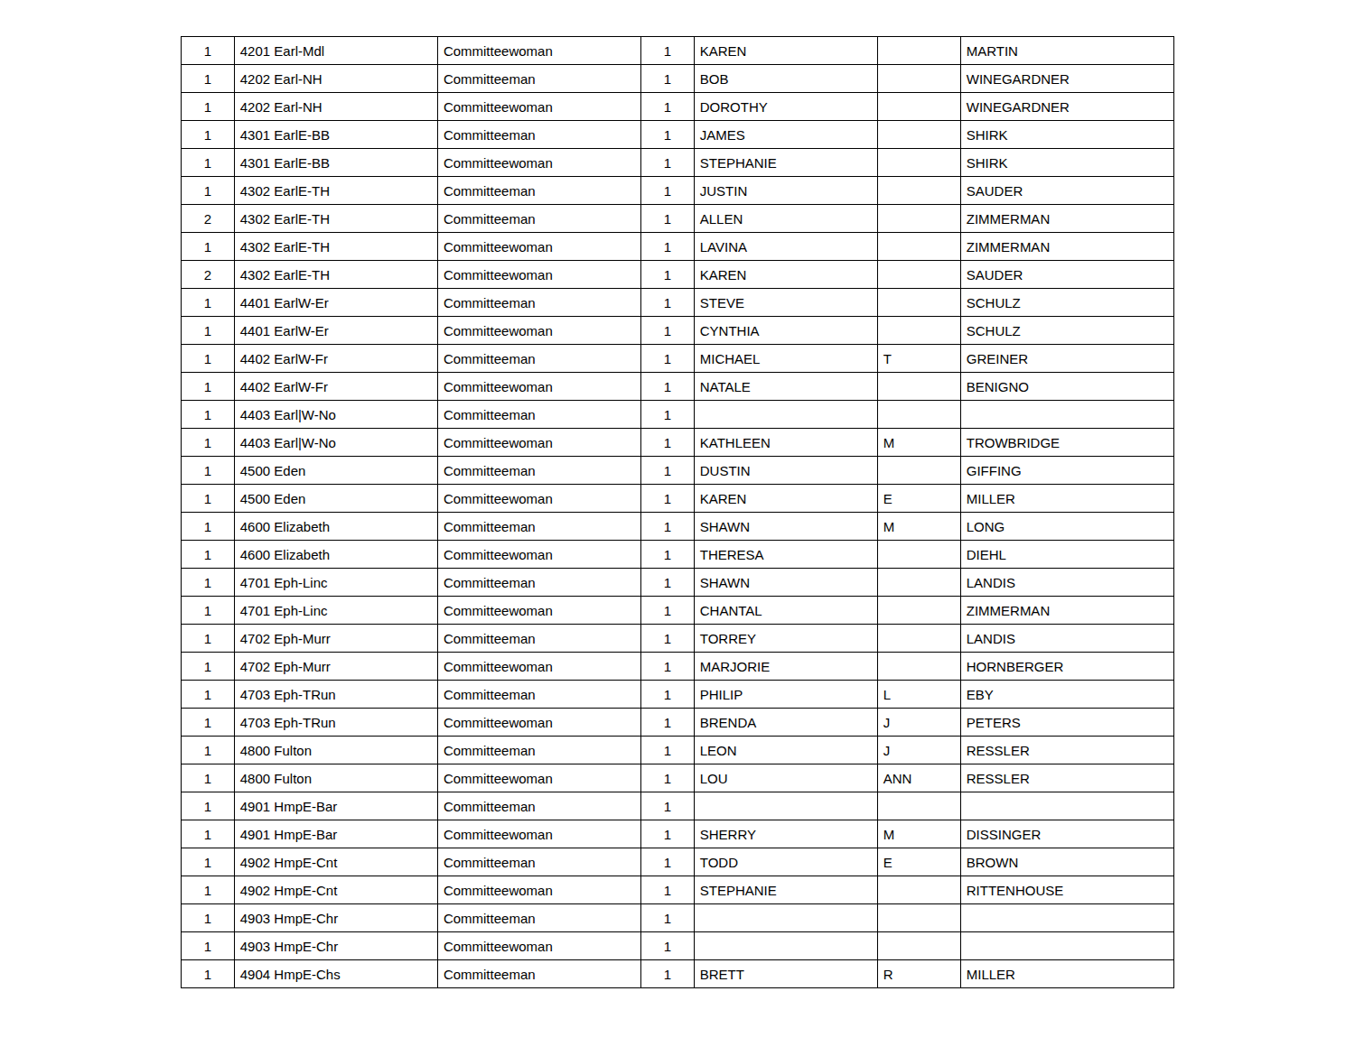| 1 | 4201 Earl-Mdl | Committeewoman | 1 | KAREN | | MARTIN |
| 1 | 4202 Earl-NH | Committeeman | 1 | BOB | | WINEGARDNER |
| 1 | 4202 Earl-NH | Committeewoman | 1 | DOROTHY | | WINEGARDNER |
| 1 | 4301 EarlE-BB | Committeeman | 1 | JAMES | | SHIRK |
| 1 | 4301 EarlE-BB | Committeewoman | 1 | STEPHANIE | | SHIRK |
| 1 | 4302 EarlE-TH | Committeeman | 1 | JUSTIN | | SAUDER |
| 2 | 4302 EarlE-TH | Committeeman | 1 | ALLEN | | ZIMMERMAN |
| 1 | 4302 EarlE-TH | Committeewoman | 1 | LAVINA | | ZIMMERMAN |
| 2 | 4302 EarlE-TH | Committeewoman | 1 | KAREN | | SAUDER |
| 1 | 4401 EarlW-Er | Committeeman | 1 | STEVE | | SCHULZ |
| 1 | 4401 EarlW-Er | Committeewoman | 1 | CYNTHIA | | SCHULZ |
| 1 | 4402 EarlW-Fr | Committeeman | 1 | MICHAEL | T | GREINER |
| 1 | 4402 EarlW-Fr | Committeewoman | 1 | NATALE | | BENIGNO |
| 1 | 4403 Earl/W-No | Committeeman | 1 | | | |
| 1 | 4403 Earl/W-No | Committeewoman | 1 | KATHLEEN | M | TROWBRIDGE |
| 1 | 4500 Eden | Committeeman | 1 | DUSTIN | | GIFFING |
| 1 | 4500 Eden | Committeewoman | 1 | KAREN | E | MILLER |
| 1 | 4600 Elizabeth | Committeeman | 1 | SHAWN | M | LONG |
| 1 | 4600 Elizabeth | Committeewoman | 1 | THERESA | | DIEHL |
| 1 | 4701 Eph-Linc | Committeeman | 1 | SHAWN | | LANDIS |
| 1 | 4701 Eph-Linc | Committeewoman | 1 | CHANTAL | | ZIMMERMAN |
| 1 | 4702 Eph-Murr | Committeeman | 1 | TORREY | | LANDIS |
| 1 | 4702 Eph-Murr | Committeewoman | 1 | MARJORIE | | HORNBERGER |
| 1 | 4703 Eph-TRun | Committeeman | 1 | PHILIP | L | EBY |
| 1 | 4703 Eph-TRun | Committeewoman | 1 | BRENDA | J | PETERS |
| 1 | 4800 Fulton | Committeeman | 1 | LEON | J | RESSLER |
| 1 | 4800 Fulton | Committeewoman | 1 | LOU | ANN | RESSLER |
| 1 | 4901 HmpE-Bar | Committeeman | 1 | | | |
| 1 | 4901 HmpE-Bar | Committeewoman | 1 | SHERRY | M | DISSINGER |
| 1 | 4902 HmpE-Cnt | Committeeman | 1 | TODD | E | BROWN |
| 1 | 4902 HmpE-Cnt | Committeewoman | 1 | STEPHANIE | | RITTENHOUSE |
| 1 | 4903 HmpE-Chr | Committeeman | 1 | | | |
| 1 | 4903 HmpE-Chr | Committeewoman | 1 | | | |
| 1 | 4904 HmpE-Chs | Committeeman | 1 | BRETT | R | MILLER |